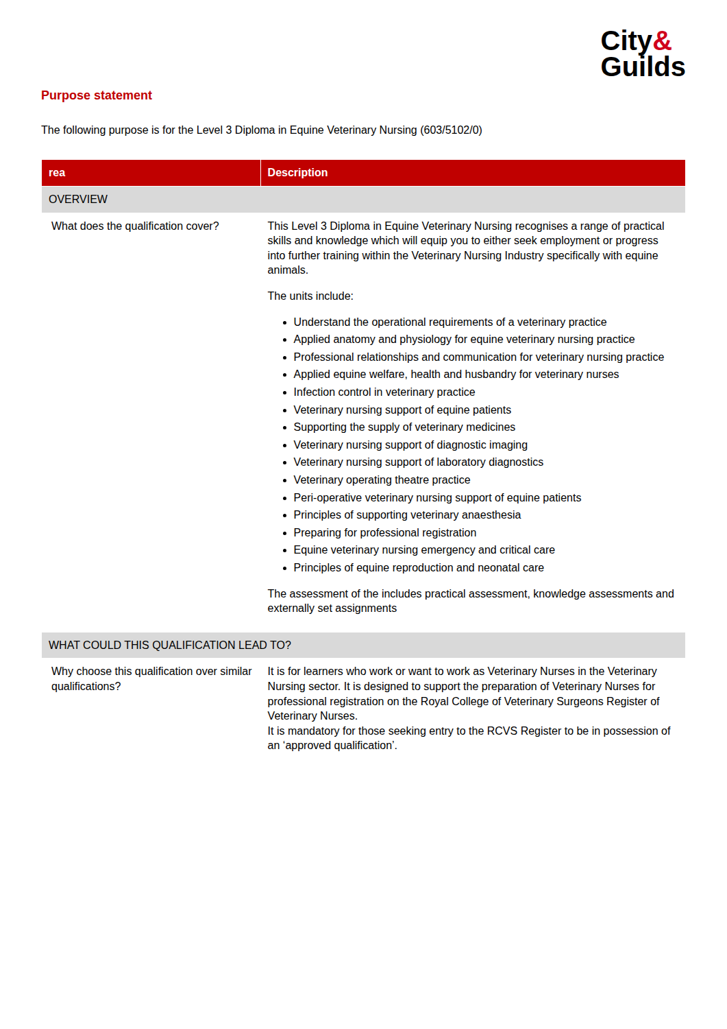City&
Guilds
Purpose statement
The following purpose is for the Level 3 Diploma in Equine Veterinary Nursing (603/5102/0)
| rea | Description |
| --- | --- |
| OVERVIEW |
| What does the qualification cover? | This Level 3 Diploma in Equine Veterinary Nursing recognises a range of practical skills and knowledge which will equip you to either seek employment or progress into further training within the Veterinary Nursing Industry specifically with equine animals. The units include: Understand the operational requirements of a veterinary practice Applied anatomy and physiology for equine veterinary nursing practice Professional relationships and communication for veterinary nursing practice Applied equine welfare, health and husbandry for veterinary nurses Infection control in veterinary practice Veterinary nursing support of equine patients Supporting the supply of veterinary medicines Veterinary nursing support of diagnostic imaging Veterinary nursing support of laboratory diagnostics Veterinary operating theatre practice Peri-operative veterinary nursing support of equine patients Principles of supporting veterinary anaesthesia Preparing for professional registration Equine veterinary nursing emergency and critical care Principles of equine reproduction and neonatal care The assessment of the includes practical assessment, knowledge assessments and externally set assignments |
| WHAT COULD THIS QUALIFICATION LEAD TO? |
| Why choose this qualification over similar qualifications? | It is for learners who work or want to work as Veterinary Nurses in the Veterinary Nursing sector. It is designed to support the preparation of Veterinary Nurses for professional registration on the Royal College of Veterinary Surgeons Register of Veterinary Nurses. It is mandatory for those seeking entry to the RCVS Register to be in possession of an ‘approved qualification’. |